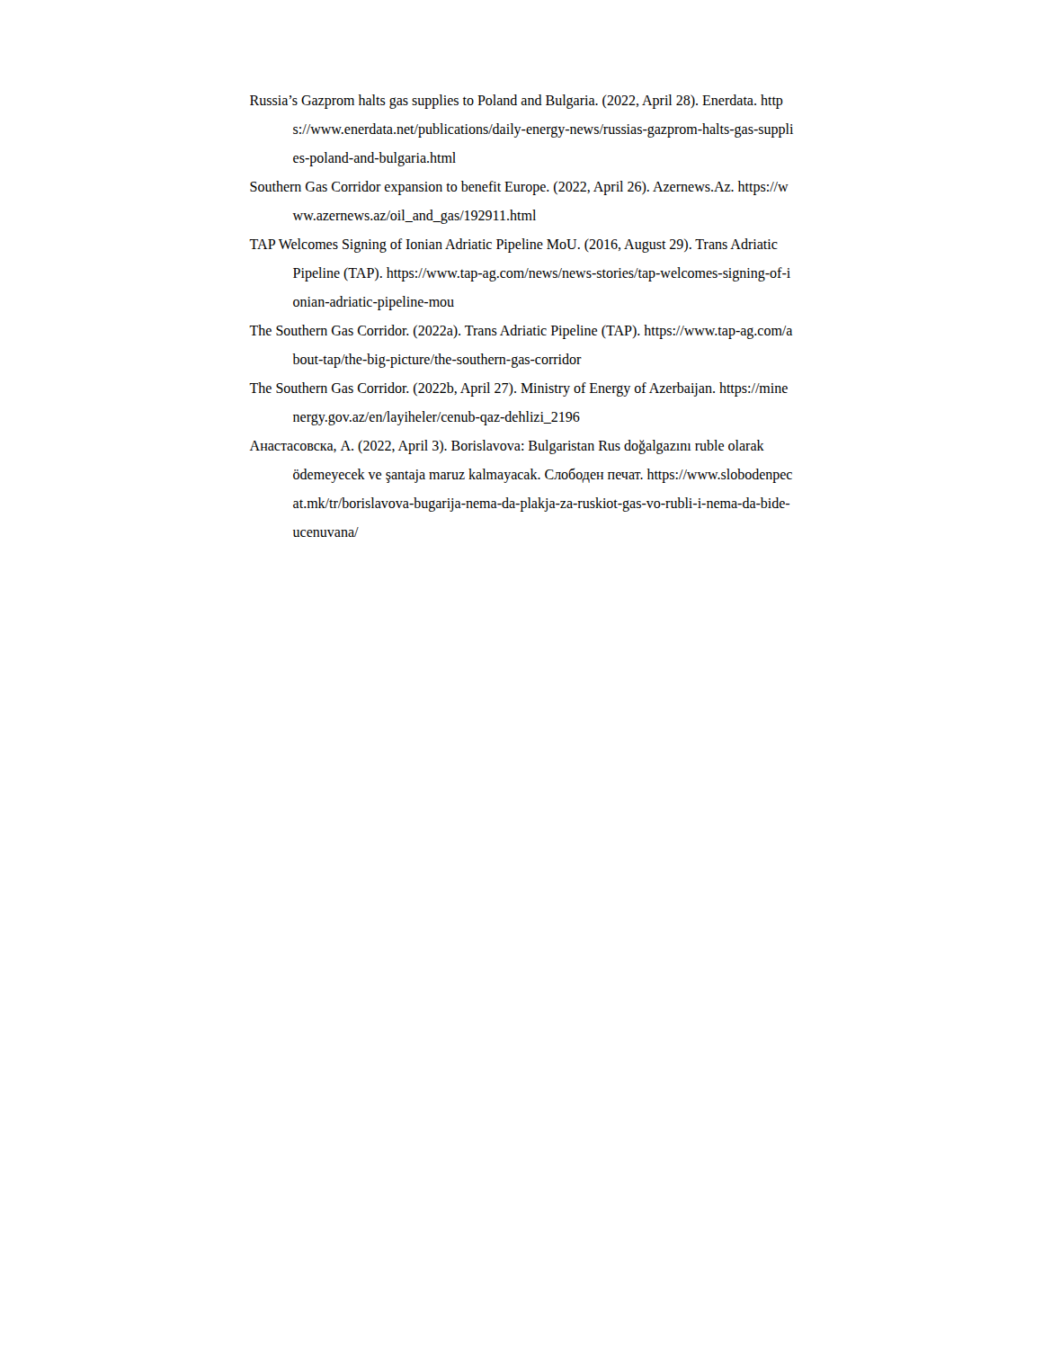Russia’s Gazprom halts gas supplies to Poland and Bulgaria. (2022, April 28). Enerdata. https://www.enerdata.net/publications/daily-energy-news/russias-gazprom-halts-gas-supplies-poland-and-bulgaria.html
Southern Gas Corridor expansion to benefit Europe. (2022, April 26). Azernews.Az. https://www.azernews.az/oil_and_gas/192911.html
TAP Welcomes Signing of Ionian Adriatic Pipeline MoU. (2016, August 29). Trans Adriatic Pipeline (TAP). https://www.tap-ag.com/news/news-stories/tap-welcomes-signing-of-ionian-adriatic-pipeline-mou
The Southern Gas Corridor. (2022a). Trans Adriatic Pipeline (TAP). https://www.tap-ag.com/about-tap/the-big-picture/the-southern-gas-corridor
The Southern Gas Corridor. (2022b, April 27). Ministry of Energy of Azerbaijan. https://minenergy.gov.az/en/layiheler/cenub-qaz-dehlizi_2196
Анастасовска, A. (2022, April 3). Borislavova: Bulgaristan Rus doğalgazını ruble olarak ödemeyecek ve şantaja maruz kalmayacak. Слободен печат. https://www.slobodenpecat.mk/tr/borislavova-bugarija-nema-da-plakja-za-ruskiot-gas-vo-rubli-i-nema-da-bide-ucenuvana/